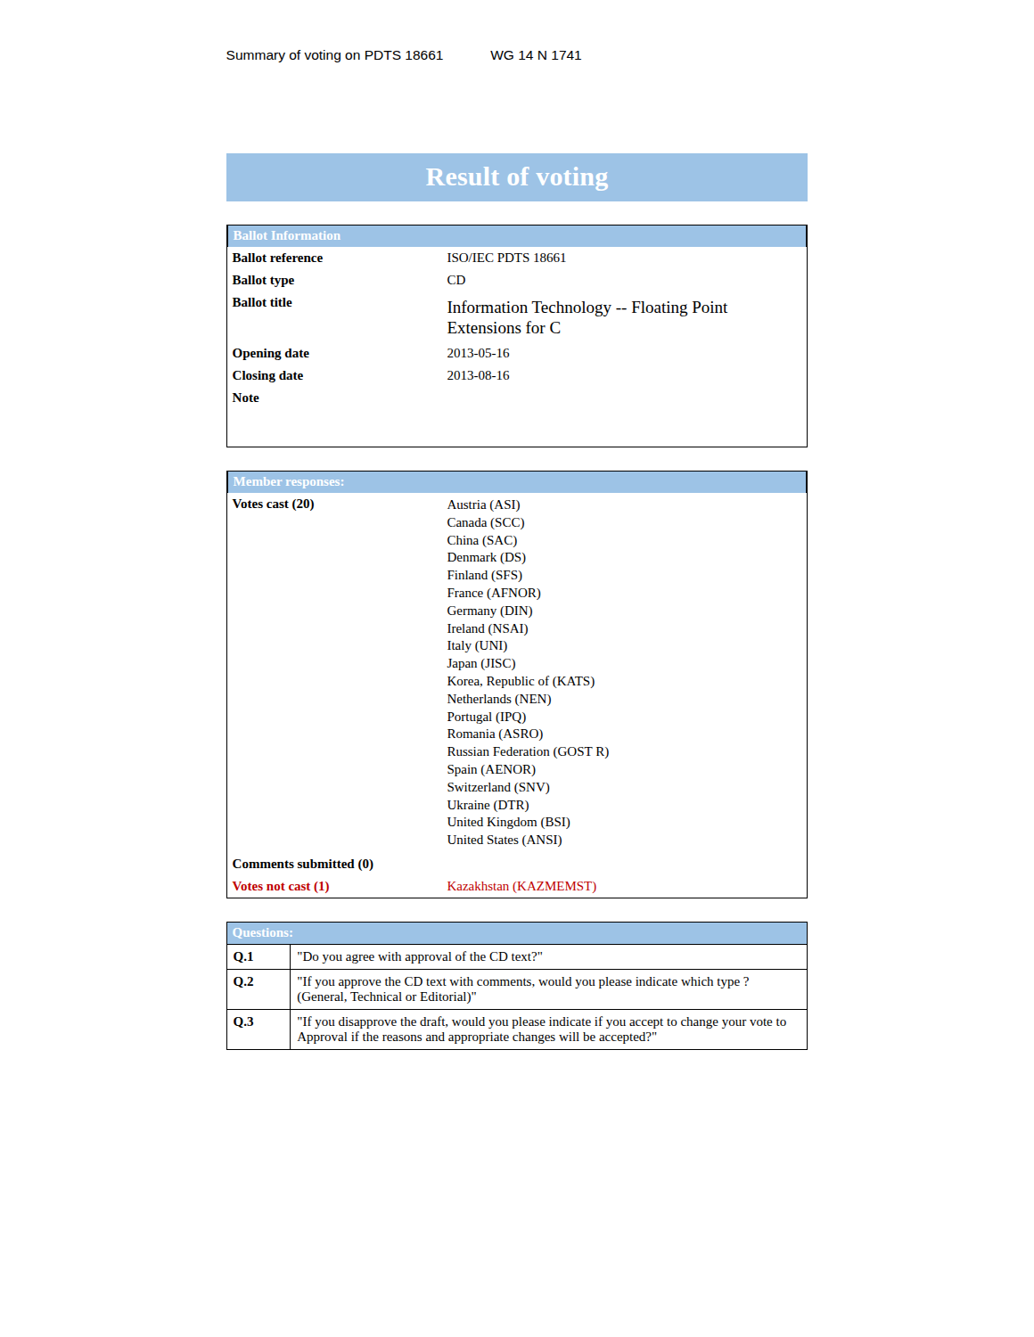Summary of voting on PDTS 18661WG 14 N 1741
Result of voting
Ballot Information
| Ballot reference | ISO/IEC PDTS 18661 |
| Ballot type | CD |
| Ballot title | Information Technology -- Floating Point Extensions for C |
| Opening date | 2013-05-16 |
| Closing date | 2013-08-16 |
| Note | |
Member responses:
| Votes cast (20) | Austria (ASI) Canada (SCC) China (SAC) Denmark (DS) Finland (SFS) France (AFNOR) Germany (DIN) Ireland (NSAI) Italy (UNI) Japan (JISC) Korea, Republic of (KATS) Netherlands (NEN) Portugal (IPQ) Romania (ASRO) Russian Federation (GOST R) Spain (AENOR) Switzerland (SNV) Ukraine (DTR) United Kingdom (BSI) United States (ANSI) |
| Comments submitted (0) | |
| Votes not cast (1) | Kazakhstan (KAZMEMST) |
Questions:
| Q.1 | "Do you agree with approval of the CD text?" |
| Q.2 | "If you approve the CD text with comments, would you please indicate which type ? (General, Technical or Editorial)" |
| Q.3 | "If you disapprove the draft, would you please indicate if you accept to change your vote to Approval if the reasons and appropriate changes will be accepted?" |